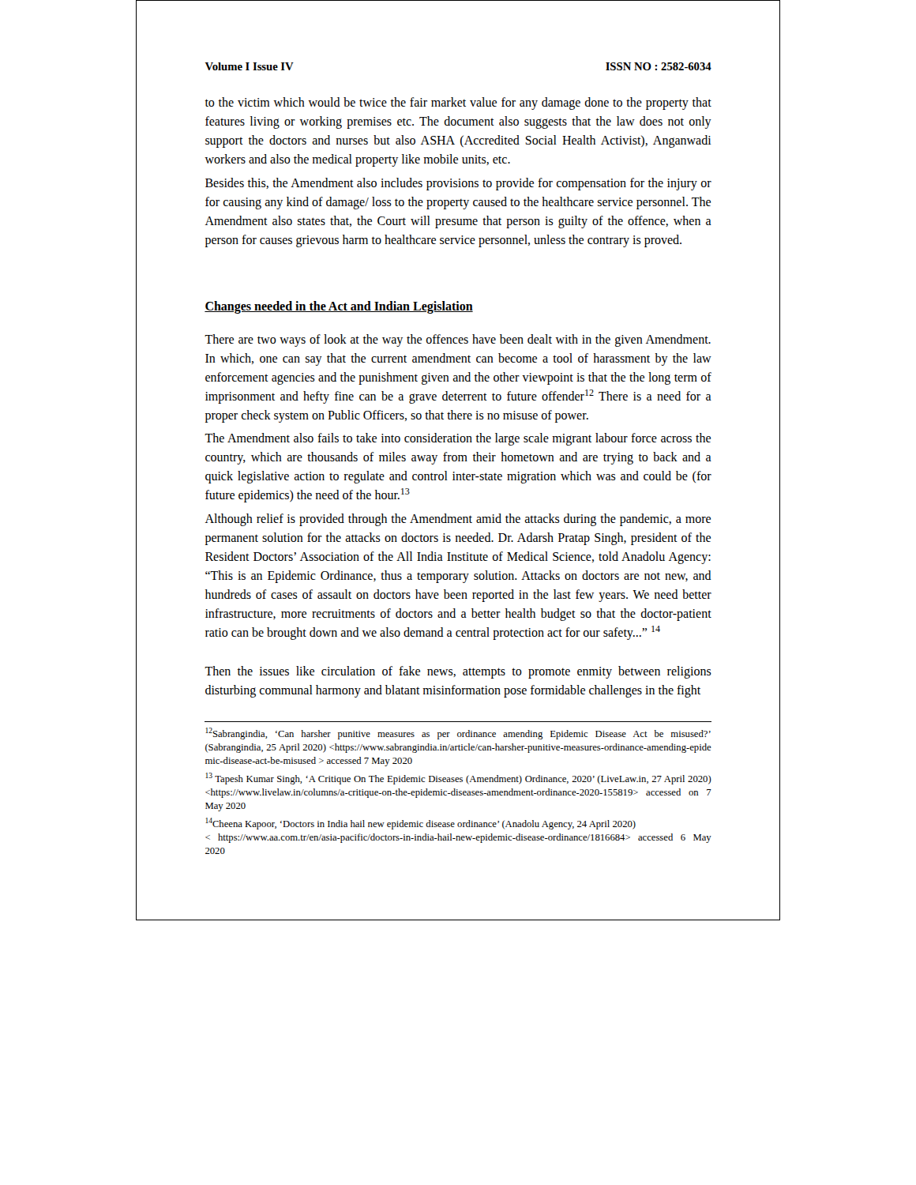Volume I Issue IV ISSN NO : 2582-6034
to the victim which would be twice the fair market value for any damage done to the property that features living or working premises etc. The document also suggests that the law does not only support the doctors and nurses but also ASHA (Accredited Social Health Activist), Anganwadi workers and also the medical property like mobile units, etc.
Besides this, the Amendment also includes provisions to provide for compensation for the injury or for causing any kind of damage/ loss to the property caused to the healthcare service personnel. The Amendment also states that, the Court will presume that person is guilty of the offence, when a person for causes grievous harm to healthcare service personnel, unless the contrary is proved.
Changes needed in the Act and Indian Legislation
There are two ways of look at the way the offences have been dealt with in the given Amendment. In which, one can say that the current amendment can become a tool of harassment by the law enforcement agencies and the punishment given and the other viewpoint is that the the long term of imprisonment and hefty fine can be a grave deterrent to future offender12 There is a need for a proper check system on Public Officers, so that there is no misuse of power.
The Amendment also fails to take into consideration the large scale migrant labour force across the country, which are thousands of miles away from their hometown and are trying to back and a quick legislative action to regulate and control inter-state migration which was and could be (for future epidemics) the need of the hour.13
Although relief is provided through the Amendment amid the attacks during the pandemic, a more permanent solution for the attacks on doctors is needed. Dr. Adarsh Pratap Singh, president of the Resident Doctors’ Association of the All India Institute of Medical Science, told Anadolu Agency: “This is an Epidemic Ordinance, thus a temporary solution. Attacks on doctors are not new, and hundreds of cases of assault on doctors have been reported in the last few years. We need better infrastructure, more recruitments of doctors and a better health budget so that the doctor-patient ratio can be brought down and we also demand a central protection act for our safety...” 14
Then the issues like circulation of fake news, attempts to promote enmity between religions disturbing communal harmony and blatant misinformation pose formidable challenges in the fight
12Sabrangindia, ‘Can harsher punitive measures as per ordinance amending Epidemic Disease Act be misused?’ (Sabrangindia, 25 April 2020) <https://www.sabrangindia.in/article/can-harsher-punitive-measures-ordinance-amending-epidemic-disease-act-be-misused > accessed 7 May 2020
13 Tapesh Kumar Singh, ‘A Critique On The Epidemic Diseases (Amendment) Ordinance, 2020’ (LiveLaw.in, 27 April 2020) <https://www.livelaw.in/columns/a-critique-on-the-epidemic-diseases-amendment-ordinance-2020-155819> accessed on 7 May 2020
14Cheena Kapoor, ‘Doctors in India hail new epidemic disease ordinance’ (Anadolu Agency, 24 April 2020)
< https://www.aa.com.tr/en/asia-pacific/doctors-in-india-hail-new-epidemic-disease-ordinance/1816684> accessed 6 May 2020